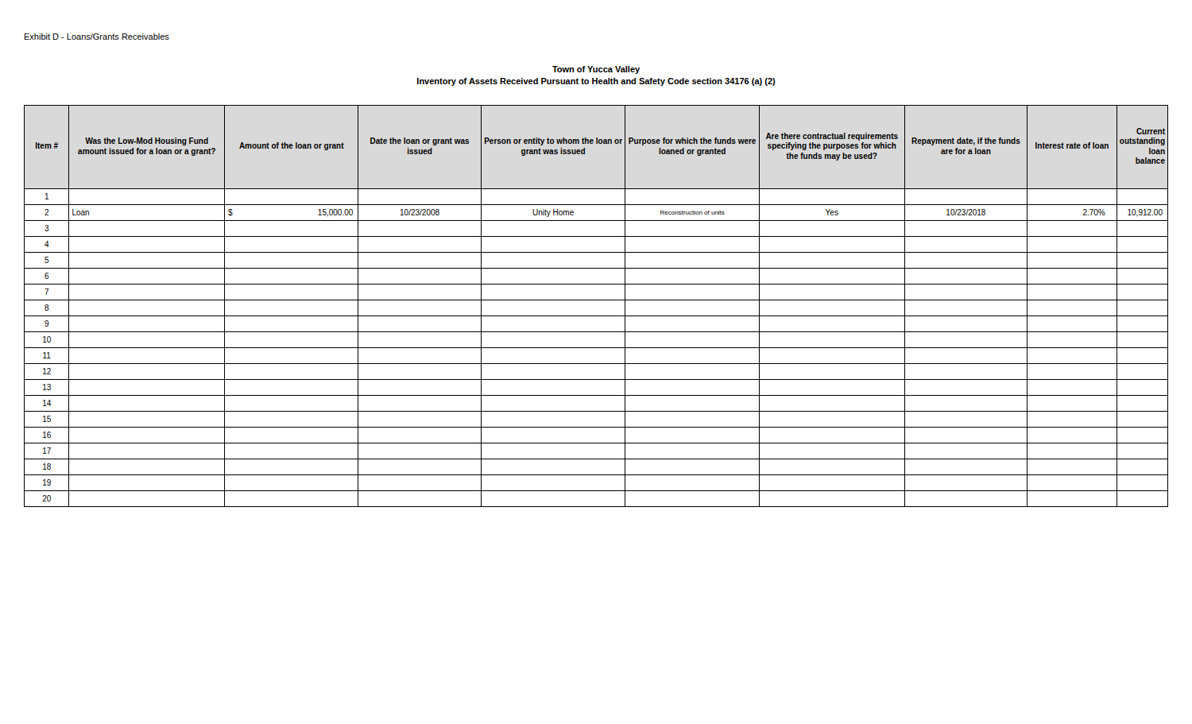Exhibit D - Loans/Grants Receivables
Town of Yucca Valley
Inventory of Assets Received Pursuant to Health and Safety Code section 34176 (a) (2)
| Item # | Was the Low-Mod Housing Fund amount issued for a loan or a grant? | Amount of the loan or grant | Date the loan or grant was issued | Person or entity to whom the loan or grant was issued | Purpose for which the funds were loaned or granted | Are there contractual requirements specifying the purposes for which the funds may be used? | Repayment date, if the funds are for a loan | Interest rate of loan | Current outstanding loan balance |
| --- | --- | --- | --- | --- | --- | --- | --- | --- | --- |
| 1 | | | | | | | | | |
| 2 | Loan | $ 15,000.00 | 10/23/2008 | Unity Home | Reconstruction of units | Yes | 10/23/2018 | 2.70% | 10,912.00 |
| 3 | | | | | | | | | |
| 4 | | | | | | | | | |
| 5 | | | | | | | | | |
| 6 | | | | | | | | | |
| 7 | | | | | | | | | |
| 8 | | | | | | | | | |
| 9 | | | | | | | | | |
| 10 | | | | | | | | | |
| 11 | | | | | | | | | |
| 12 | | | | | | | | | |
| 13 | | | | | | | | | |
| 14 | | | | | | | | | |
| 15 | | | | | | | | | |
| 16 | | | | | | | | | |
| 17 | | | | | | | | | |
| 18 | | | | | | | | | |
| 19 | | | | | | | | | |
| 20 | | | | | | | | | |